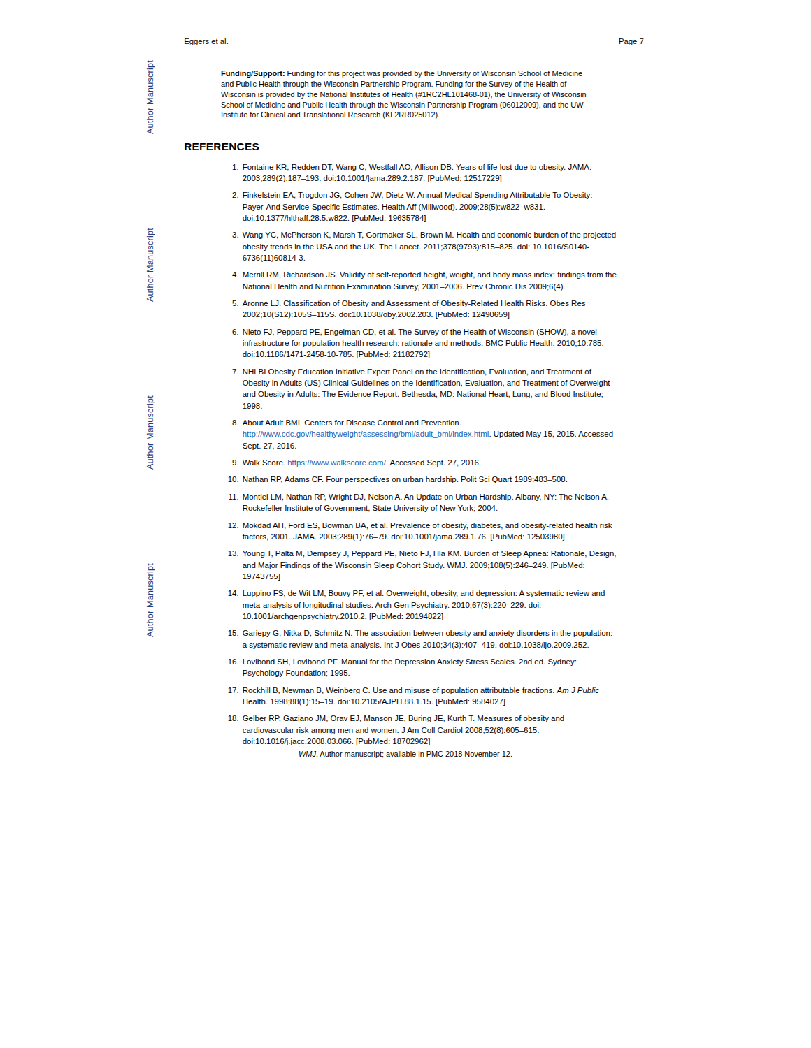Author Manuscript Author Manuscript Author Manuscript Author Manuscript
Eggers et al.
Page 7
Funding/Support: Funding for this project was provided by the University of Wisconsin School of Medicine and Public Health through the Wisconsin Partnership Program. Funding for the Survey of the Health of Wisconsin is provided by the National Institutes of Health (#1RC2HL101468-01), the University of Wisconsin School of Medicine and Public Health through the Wisconsin Partnership Program (06012009), and the UW Institute for Clinical and Translational Research (KL2RR025012).
REFERENCES
Fontaine KR, Redden DT, Wang C, Westfall AO, Allison DB. Years of life lost due to obesity. JAMA. 2003;289(2):187–193. doi:10.1001/|ama.289.2.187. [PubMed: 12517229]
Finkelstein EA, Trogdon JG, Cohen JW, Dietz W. Annual Medical Spending Attributable To Obesity: Payer-And Service-Specific Estimates. Health Aff (Millwood). 2009;28(5):w822–w831. doi:10.1377/hlthaff.28.5.w822. [PubMed: 19635784]
Wang YC, McPherson K, Marsh T, Gortmaker SL, Brown M. Health and economic burden of the projected obesity trends in the USA and the UK. The Lancet. 2011;378(9793):815–825. doi: 10.1016/S0140-6736(11)60814-3.
Merrill RM, Richardson JS. Validity of self-reported height, weight, and body mass index: findings from the National Health and Nutrition Examination Survey, 2001–2006. Prev Chronic Dis 2009;6(4).
Aronne LJ. Classification of Obesity and Assessment of Obesity-Related Health Risks. Obes Res 2002;10(S12):105S–115S. doi:10.1038/oby.2002.203. [PubMed: 12490659]
Nieto FJ, Peppard PE, Engelman CD, et al. The Survey of the Health of Wisconsin (SHOW), a novel infrastructure for population health research: rationale and methods. BMC Public Health. 2010;10:785. doi:10.1186/1471-2458-10-785. [PubMed: 21182792]
NHLBI Obesity Education Initiative Expert Panel on the Identification, Evaluation, and Treatment of Obesity in Adults (US) Clinical Guidelines on the Identification, Evaluation, and Treatment of Overweight and Obesity in Adults: The Evidence Report. Bethesda, MD: National Heart, Lung, and Blood Institute; 1998.
About Adult BMI. Centers for Disease Control and Prevention. http://www.cdc.gov/healthyweight/assessing/bmi/adult_bmi/index.html. Updated May 15, 2015. Accessed Sept. 27, 2016.
Walk Score. https://www.walkscore.com/. Accessed Sept. 27, 2016.
Nathan RP, Adams CF. Four perspectives on urban hardship. Polit Sci Quart 1989:483–508.
Montiel LM, Nathan RP, Wright DJ, Nelson A. An Update on Urban Hardship. Albany, NY: The Nelson A. Rockefeller Institute of Government, State University of New York; 2004.
Mokdad AH, Ford ES, Bowman BA, et al. Prevalence of obesity, diabetes, and obesity-related health risk factors, 2001. JAMA. 2003;289(1):76–79. doi:10.1001/jama.289.1.76. [PubMed: 12503980]
Young T, Palta M, Dempsey J, Peppard PE, Nieto FJ, Hla KM. Burden of Sleep Apnea: Rationale, Design, and Major Findings of the Wisconsin Sleep Cohort Study. WMJ. 2009;108(5):246–249. [PubMed: 19743755]
Luppino FS, de Wit LM, Bouvy PF, et al. Overweight, obesity, and depression: A systematic review and meta-analysis of longitudinal studies. Arch Gen Psychiatry. 2010;67(3):220–229. doi: 10.1001/archgenpsychiatry.2010.2. [PubMed: 20194822]
Gariepy G, Nitka D, Schmitz N. The association between obesity and anxiety disorders in the population: a systematic review and meta-analysis. Int J Obes 2010;34(3):407–419. doi:10.1038/ijo.2009.252.
Lovibond SH, Lovibond PF. Manual for the Depression Anxiety Stress Scales. 2nd ed. Sydney: Psychology Foundation; 1995.
Rockhill B, Newman B, Weinberg C. Use and misuse of population attributable fractions. Am J Public Health. 1998;88(1):15–19. doi:10.2105/AJPH.88.1.15. [PubMed: 9584027]
Gelber RP, Gaziano JM, Orav EJ, Manson JE, Buring JE, Kurth T. Measures of obesity and cardiovascular risk among men and women. J Am Coll Cardiol 2008;52(8):605–615. doi:10.1016/j.jacc.2008.03.066. [PubMed: 18702962]
WMJ. Author manuscript; available in PMC 2018 November 12.